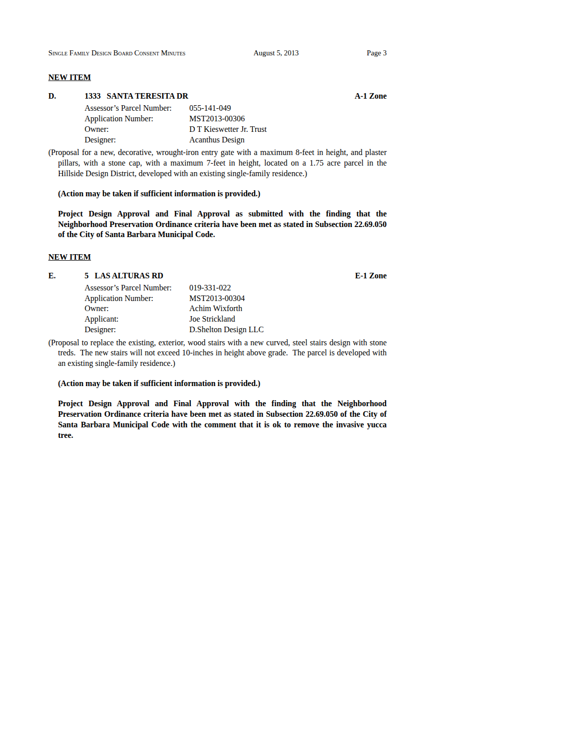Single Family Design Board Consent Minutes August 5, 2013 Page 3
NEW ITEM
D. 1333 SANTA TERESITA DR A-1 Zone
Assessor’s Parcel Number: 055-141-049
Application Number: MST2013-00306
Owner: D T Kieswetter Jr. Trust
Designer: Acanthus Design
(Proposal for a new, decorative, wrought-iron entry gate with a maximum 8-feet in height, and plaster pillars, with a stone cap, with a maximum 7-feet in height, located on a 1.75 acre parcel in the Hillside Design District, developed with an existing single-family residence.)
(Action may be taken if sufficient information is provided.)
Project Design Approval and Final Approval as submitted with the finding that the Neighborhood Preservation Ordinance criteria have been met as stated in Subsection 22.69.050 of the City of Santa Barbara Municipal Code.
NEW ITEM
E. 5 LAS ALTURAS RD E-1 Zone
Assessor’s Parcel Number: 019-331-022
Application Number: MST2013-00304
Owner: Achim Wixforth
Applicant: Joe Strickland
Designer: D.Shelton Design LLC
(Proposal to replace the existing, exterior, wood stairs with a new curved, steel stairs design with stone treds. The new stairs will not exceed 10-inches in height above grade. The parcel is developed with an existing single-family residence.)
(Action may be taken if sufficient information is provided.)
Project Design Approval and Final Approval with the finding that the Neighborhood Preservation Ordinance criteria have been met as stated in Subsection 22.69.050 of the City of Santa Barbara Municipal Code with the comment that it is ok to remove the invasive yucca tree.